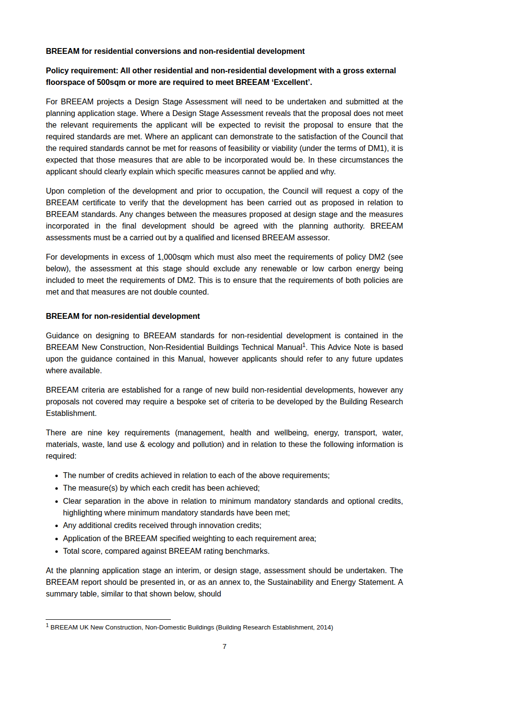BREEAM for residential conversions and non-residential development
Policy requirement: All other residential and non-residential development with a gross external floorspace of 500sqm or more are required to meet BREEAM ‘Excellent’.
For BREEAM projects a Design Stage Assessment will need to be undertaken and submitted at the planning application stage. Where a Design Stage Assessment reveals that the proposal does not meet the relevant requirements the applicant will be expected to revisit the proposal to ensure that the required standards are met. Where an applicant can demonstrate to the satisfaction of the Council that the required standards cannot be met for reasons of feasibility or viability (under the terms of DM1), it is expected that those measures that are able to be incorporated would be. In these circumstances the applicant should clearly explain which specific measures cannot be applied and why.
Upon completion of the development and prior to occupation, the Council will request a copy of the BREEAM certificate to verify that the development has been carried out as proposed in relation to BREEAM standards. Any changes between the measures proposed at design stage and the measures incorporated in the final development should be agreed with the planning authority. BREEAM assessments must be a carried out by a qualified and licensed BREEAM assessor.
For developments in excess of 1,000sqm which must also meet the requirements of policy DM2 (see below), the assessment at this stage should exclude any renewable or low carbon energy being included to meet the requirements of DM2. This is to ensure that the requirements of both policies are met and that measures are not double counted.
BREEAM for non-residential development
Guidance on designing to BREEAM standards for non-residential development is contained in the BREEAM New Construction, Non-Residential Buildings Technical Manual1. This Advice Note is based upon the guidance contained in this Manual, however applicants should refer to any future updates where available.
BREEAM criteria are established for a range of new build non-residential developments, however any proposals not covered may require a bespoke set of criteria to be developed by the Building Research Establishment.
There are nine key requirements (management, health and wellbeing, energy, transport, water, materials, waste, land use & ecology and pollution) and in relation to these the following information is required:
The number of credits achieved in relation to each of the above requirements;
The measure(s) by which each credit has been achieved;
Clear separation in the above in relation to minimum mandatory standards and optional credits, highlighting where minimum mandatory standards have been met;
Any additional credits received through innovation credits;
Application of the BREEAM specified weighting to each requirement area;
Total score, compared against BREEAM rating benchmarks.
At the planning application stage an interim, or design stage, assessment should be undertaken. The BREEAM report should be presented in, or as an annex to, the Sustainability and Energy Statement. A summary table, similar to that shown below, should
1 BREEAM UK New Construction, Non-Domestic Buildings (Building Research Establishment, 2014)
7